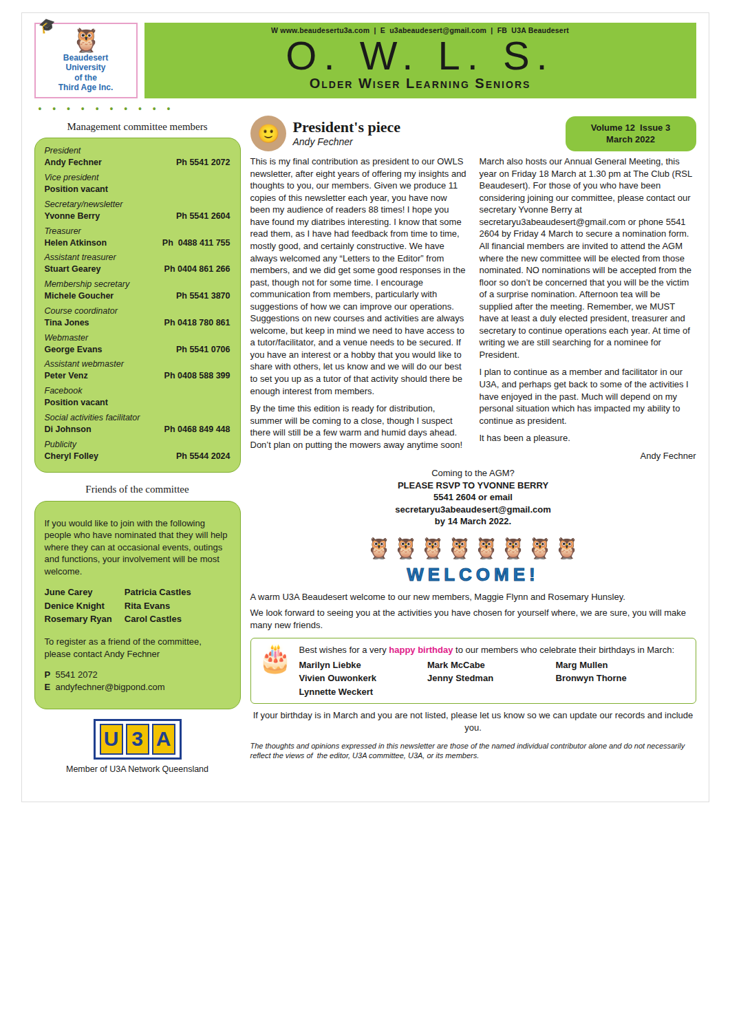🎓 🦉 Beaudesert
University
of the
Third Age Inc.
W www.beaudesertu3a.com | E u3abeaudesert@gmail.com | FB U3A Beaudesert
O. W. L. S.
Older Wiser Learning Seniors
• • • • • • • • • •
Management committee members
President Andy Fechner Ph 5541 2072
Vice president Position vacant
Secretary/newsletter Yvonne Berry Ph 5541 2604
Treasurer Helen Atkinson Ph 0488 411 755
Assistant treasurer Stuart Gearey Ph 0404 861 266
Membership secretary Michele Goucher Ph 5541 3870
Course coordinator Tina Jones Ph 0418 780 861
Webmaster George Evans Ph 5541 0706
Assistant webmaster Peter Venz Ph 0408 588 399
Facebook Position vacant
Social activities facilitator Di Johnson Ph 0468 849 448
Publicity Cheryl Folley Ph 5544 2024
Friends of the committee
If you would like to join with the following people who have nominated that they will help where they can at occasional events, outings and functions, your involvement will be most welcome.
June Carey
Denice Knight
Rosemary Ryan
Patricia Castles
Rita Evans
Carol Castles
To register as a friend of the committee, please contact Andy Fechner
P 5541 2072
E andyfechner@bigpond.com
U 3 A
Member of U3A Network Queensland
🙂
President's piece
Andy Fechner
Volume 12 Issue 3
March 2022
This is my final contribution as president to our OWLS newsletter, after eight years of offering my insights and thoughts to you, our members. Given we produce 11 copies of this newsletter each year, you have now been my audience of readers 88 times! I hope you have found my diatribes interesting. I know that some read them, as I have had feedback from time to time, mostly good, and certainly constructive. We have always welcomed any “Letters to the Editor” from members, and we did get some good responses in the past, though not for some time. I encourage communication from members, particularly with suggestions of how we can improve our operations. Suggestions on new courses and activities are always welcome, but keep in mind we need to have access to a tutor/facilitator, and a venue needs to be secured. If you have an interest or a hobby that you would like to share with others, let us know and we will do our best to set you up as a tutor of that activity should there be enough interest from members.
By the time this edition is ready for distribution, summer will be coming to a close, though I suspect there will still be a few warm and humid days ahead. Don’t plan on putting the mowers away anytime soon!
March also hosts our Annual General Meeting, this year on Friday 18 March at 1.30 pm at The Club (RSL Beaudesert). For those of you who have been considering joining our committee, please contact our secretary Yvonne Berry at secretaryu3abeaudesert@gmail.com or phone 5541 2604 by Friday 4 March to secure a nomination form. All financial members are invited to attend the AGM where the new committee will be elected from those nominated. NO nominations will be accepted from the floor so don’t be concerned that you will be the victim of a surprise nomination. Afternoon tea will be supplied after the meeting. Remember, we MUST have at least a duly elected president, treasurer and secretary to continue operations each year. At time of writing we are still searching for a nominee for President.
I plan to continue as a member and facilitator in our U3A, and perhaps get back to some of the activities I have enjoyed in the past. Much will depend on my personal situation which has impacted my ability to continue as president.
It has been a pleasure.
Andy Fechner
Coming to the AGM?
PLEASE RSVP TO YVONNE BERRY
5541 2604 or email
secretaryu3abeaudesert@gmail.com
by 14 March 2022.
🦉🦉🦉🦉🦉🦉🦉🦉
WELCOME!
A warm U3A Beaudesert welcome to our new members, Maggie Flynn and Rosemary Hunsley.
We look forward to seeing you at the activities you have chosen for yourself where, we are sure, you will make many new friends.
🎂
Best wishes for a very happy birthday to our members who celebrate their birthdays in March:
Marilyn Liebke Mark McCabe Marg Mullen Vivien Ouwonkerk Jenny Stedman Bronwyn Thorne Lynnette Weckert
If your birthday is in March and you are not listed, please let us know so we can update our records and include you.
The thoughts and opinions expressed in this newsletter are those of the named individual contributor alone and do not necessarily reflect the views of the editor, U3A committee, U3A, or its members.